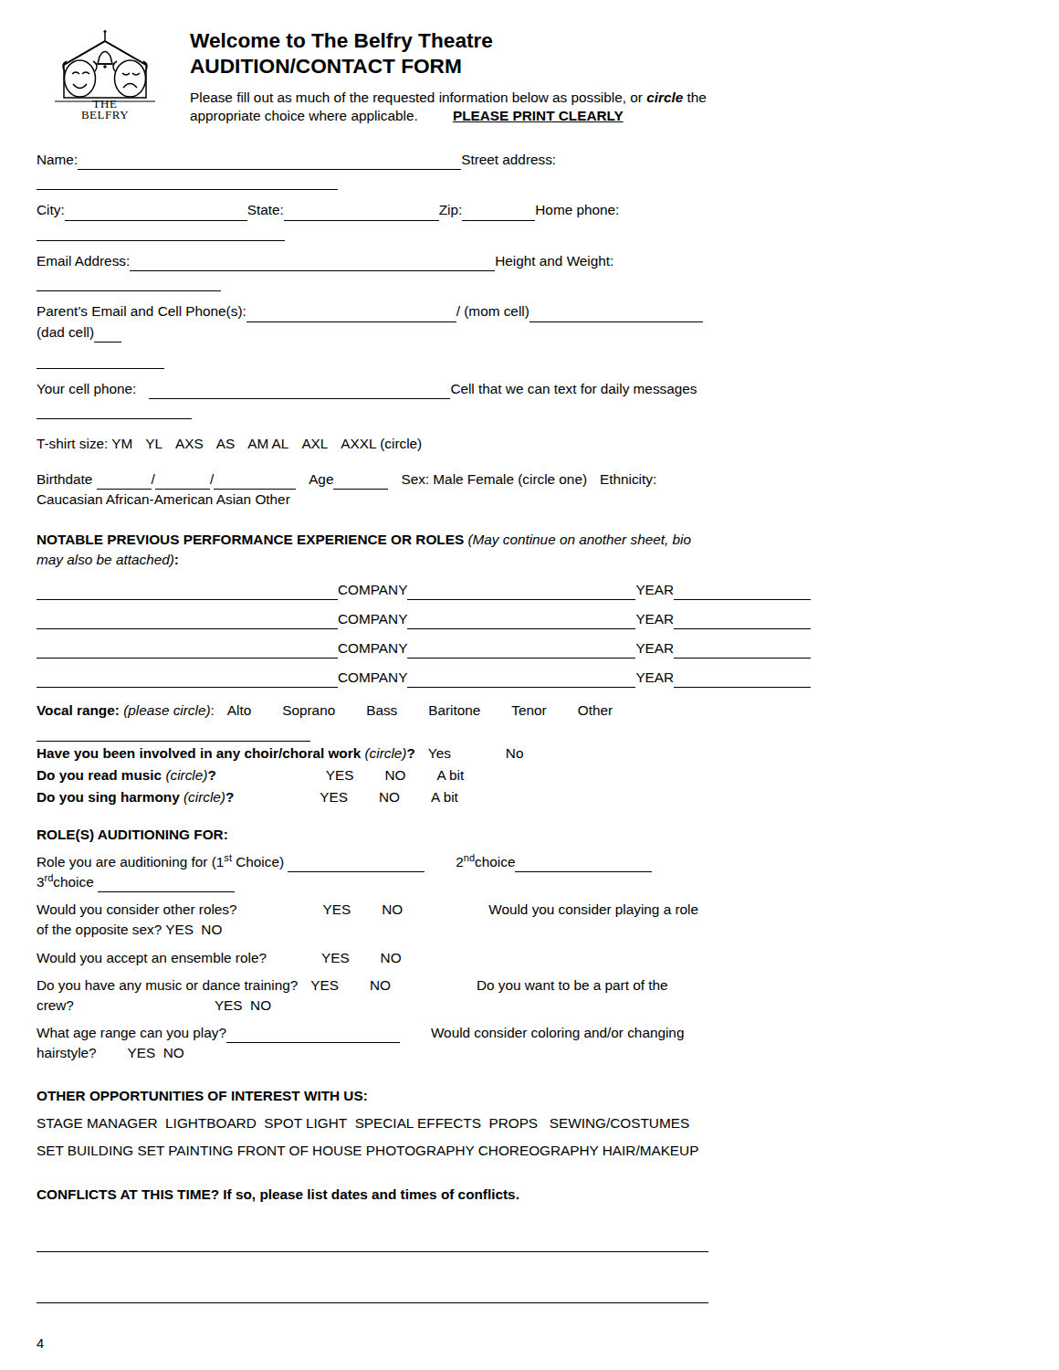THE BELFRY
Welcome to The Belfry Theatre
AUDITION/CONTACT FORM
Please fill out as much of the requested information below as possible, or circle the appropriate choice where applicable. PLEASE PRINT CLEARLY
Name: Street address:
City: State: Zip: Home phone:
Email Address: Height and Weight:
Parent’s Email and Cell Phone(s): / (mom cell) (dad cell)
Your cell phone: Cell that we can text for daily messages
T-shirt size: YM YL AXS AS AM AL AXL AXXL (circle)
Birthdate / / Age Sex: Male Female (circle one) Ethnicity: Caucasian African-American Asian Other
NOTABLE PREVIOUS PERFORMANCE EXPERIENCE OR ROLES (May continue on another sheet, bio may also be attached):
COMPANY YEAR
COMPANY YEAR
COMPANY YEAR
COMPANY YEAR
Vocal range: (please circle): Alto Soprano Bass Baritone Tenor Other
Have you been involved in any choir/choral work (circle)? Yes No
Do you read music (circle)? YES NO A bit
Do you sing harmony (circle)? YES NO A bit
ROLE(S) AUDITIONING FOR:
Role you are auditioning for (1st Choice) 2ndchoice 3rdchoice
Would you consider other roles? YES NO Would you consider playing a role of the opposite sex? YES NO
Would you accept an ensemble role? YES NO
Do you have any music or dance training? YES NO Do you want to be a part of the crew? YES NO
What age range can you play? Would consider coloring and/or changing hairstyle? YES NO
OTHER OPPORTUNITIES OF INTEREST WITH US:
STAGE MANAGER LIGHTBOARD SPOT LIGHT SPECIAL EFFECTS PROPS SEWING/COSTUMES
SET BUILDING SET PAINTING FRONT OF HOUSE PHOTOGRAPHY CHOREOGRAPHY HAIR/MAKEUP
CONFLICTS AT THIS TIME? If so, please list dates and times of conflicts.
4